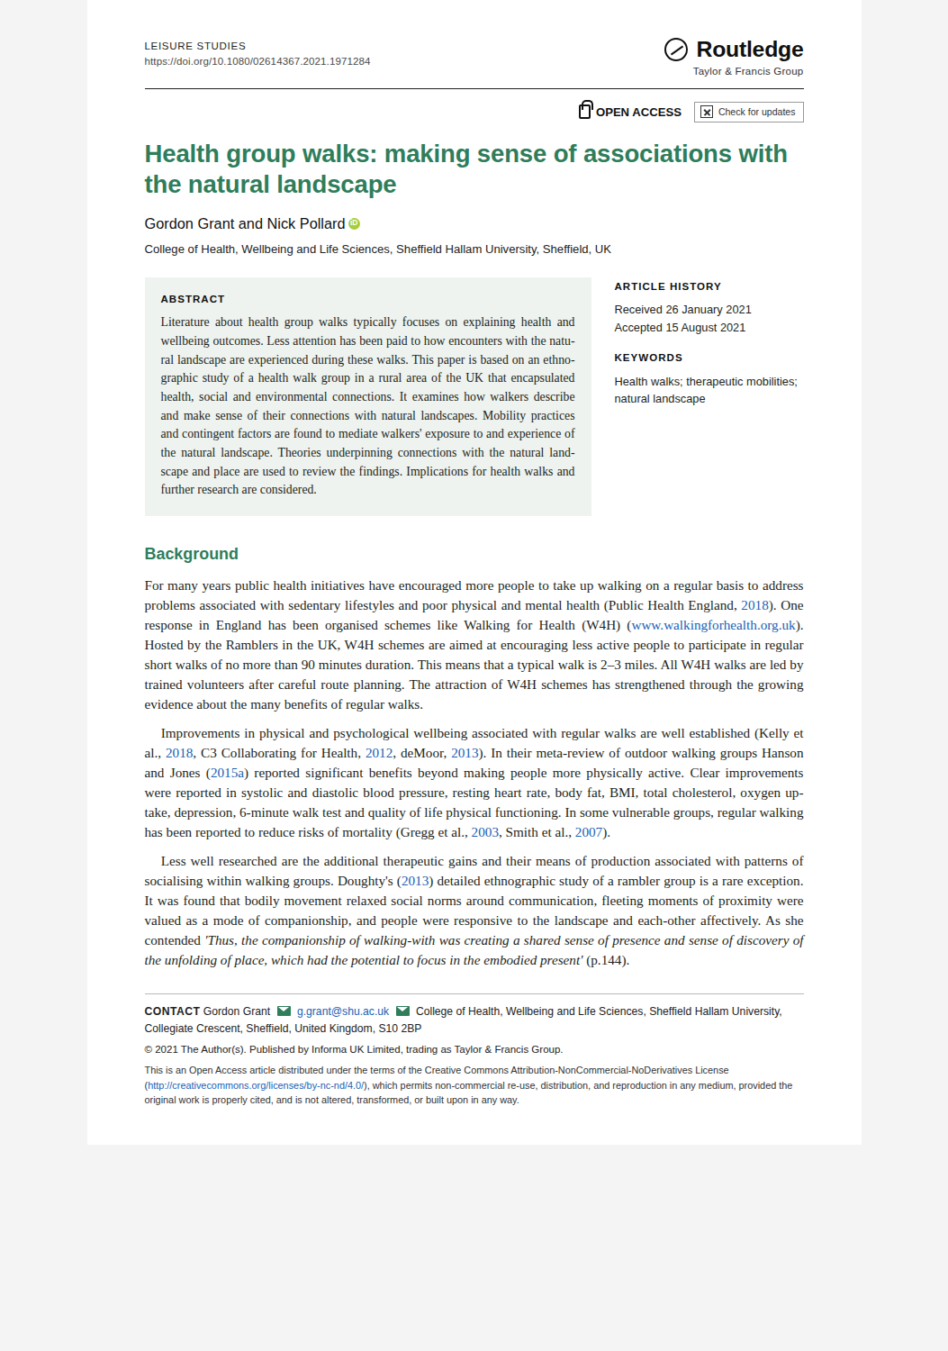Leisure Studies
https://doi.org/10.1080/02614367.2021.1971284
Routledge
Taylor & Francis Group
OPEN ACCESS
Check for updates
Health group walks: making sense of associations with the natural landscape
Gordon Grant and Nick Pollard
College of Health, Wellbeing and Life Sciences, Sheffield Hallam University, Sheffield, UK
Abstract
Literature about health group walks typically focuses on explaining health and wellbeing outcomes. Less attention has been paid to how encounters with the natural landscape are experienced during these walks. This paper is based on an ethnographic study of a health walk group in a rural area of the UK that encapsulated health, social and environmental connections. It examines how walkers describe and make sense of their connections with natural landscapes. Mobility practices and contingent factors are found to mediate walkers' exposure to and experience of the natural landscape. Theories underpinning connections with the natural landscape and place are used to review the findings. Implications for health walks and further research are considered.
Article history
Received 26 January 2021
Accepted 15 August 2021
Keywords
Health walks; therapeutic mobilities; natural landscape
Background
For many years public health initiatives have encouraged more people to take up walking on a regular basis to address problems associated with sedentary lifestyles and poor physical and mental health (Public Health England, 2018). One response in England has been organised schemes like Walking for Health (W4H) (www.walkingforhealth.org.uk). Hosted by the Ramblers in the UK, W4H schemes are aimed at encouraging less active people to participate in regular short walks of no more than 90 minutes duration. This means that a typical walk is 2–3 miles. All W4H walks are led by trained volunteers after careful route planning. The attraction of W4H schemes has strengthened through the growing evidence about the many benefits of regular walks.
Improvements in physical and psychological wellbeing associated with regular walks are well established (Kelly et al., 2018, C3 Collaborating for Health, 2012, deMoor, 2013). In their meta-review of outdoor walking groups Hanson and Jones (2015a) reported significant benefits beyond making people more physically active. Clear improvements were reported in systolic and diastolic blood pressure, resting heart rate, body fat, BMI, total cholesterol, oxygen uptake, depression, 6-minute walk test and quality of life physical functioning. In some vulnerable groups, regular walking has been reported to reduce risks of mortality (Gregg et al., 2003, Smith et al., 2007).
Less well researched are the additional therapeutic gains and their means of production associated with patterns of socialising within walking groups. Doughty's (2013) detailed ethnographic study of a rambler group is a rare exception. It was found that bodily movement relaxed social norms around communication, fleeting moments of proximity were valued as a mode of companionship, and people were responsive to the landscape and each-other affectively. As she contended 'Thus, the companionship of walking-with was creating a shared sense of presence and sense of discovery of the unfolding of place, which had the potential to focus in the embodied present' (p.144).
CONTACT Gordon Grant g.grant@shu.ac.uk College of Health, Wellbeing and Life Sciences, Sheffield Hallam University, Collegiate Crescent, Sheffield, United Kingdom, S10 2BP
© 2021 The Author(s). Published by Informa UK Limited, trading as Taylor & Francis Group.
This is an Open Access article distributed under the terms of the Creative Commons Attribution-NonCommercial-NoDerivatives License (http://creativecommons.org/licenses/by-nc-nd/4.0/), which permits non-commercial re-use, distribution, and reproduction in any medium, provided the original work is properly cited, and is not altered, transformed, or built upon in any way.